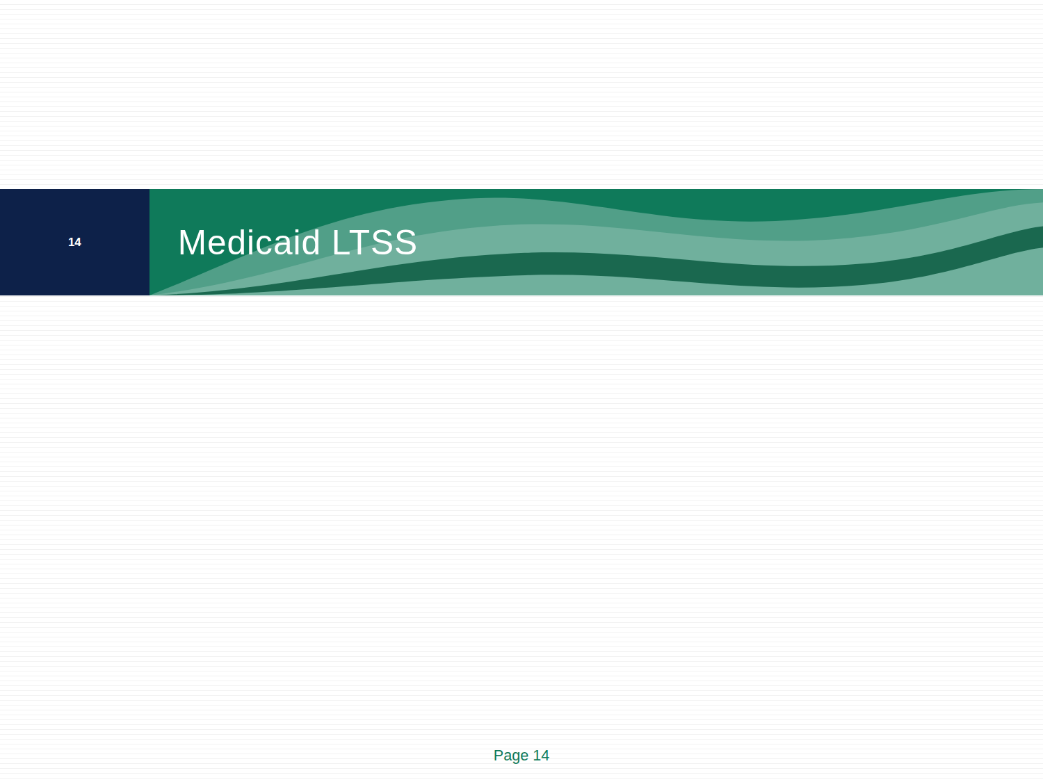14
Medicaid LTSS
Page 14